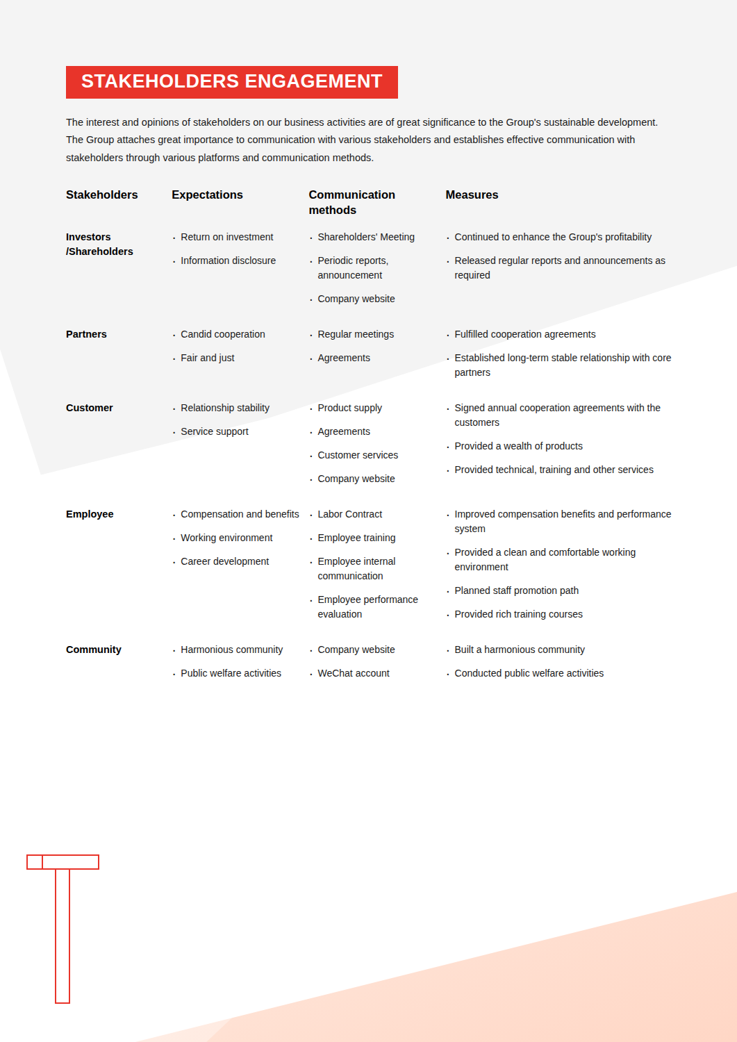STAKEHOLDERS ENGAGEMENT
The interest and opinions of stakeholders on our business activities are of great significance to the Group's sustainable development. The Group attaches great importance to communication with various stakeholders and establishes effective communication with stakeholders through various platforms and communication methods.
| Stakeholders | Expectations | Communication methods | Measures |
| --- | --- | --- | --- |
| Investors /Shareholders | Return on investment Information disclosure | Shareholders' Meeting Periodic reports, announcement Company website | Continued to enhance the Group's profitability Released regular reports and announcements as required |
| Partners | Candid cooperation Fair and just | Regular meetings Agreements | Fulfilled cooperation agreements Established long-term stable relationship with core partners |
| Customer | Relationship stability Service support | Product supply Agreements Customer services Company website | Signed annual cooperation agreements with the customers Provided a wealth of products Provided technical, training and other services |
| Employee | Compensation and benefits Working environment Career development | Labor Contract Employee training Employee internal communication Employee performance evaluation | Improved compensation benefits and performance system Provided a clean and comfortable working environment Planned staff promotion path Provided rich training courses |
| Community | Harmonious community Public welfare activities | Company website WeChat account | Built a harmonious community Conducted public welfare activities |